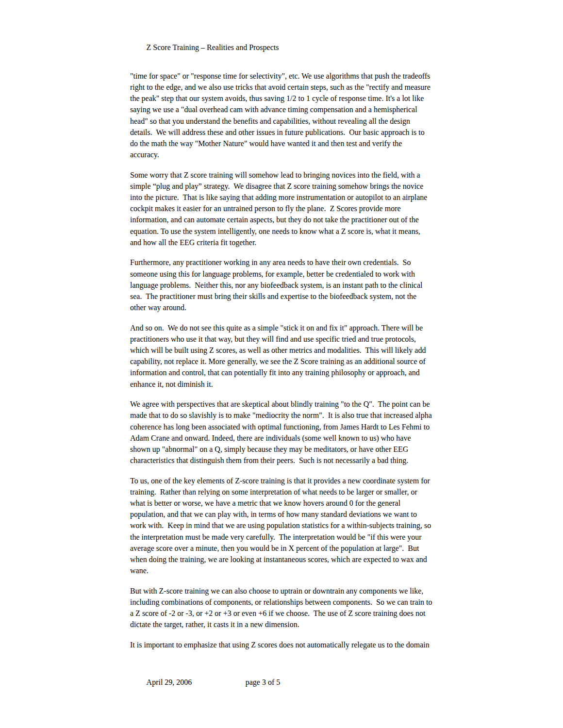Z Score Training – Realities and Prospects
"time for space" or "response time for selectivity", etc. We use algorithms that push the tradeoffs right to the edge, and we also use tricks that avoid certain steps, such as the "rectify and measure the peak" step that our system avoids, thus saving 1/2 to 1 cycle of response time. It's a lot like saying we use a "dual overhead cam with advance timing compensation and a hemispherical head" so that you understand the benefits and capabilities, without revealing all the design details. We will address these and other issues in future publications. Our basic approach is to do the math the way "Mother Nature" would have wanted it and then test and verify the accuracy.
Some worry that Z score training will somehow lead to bringing novices into the field, with a simple “plug and play” strategy. We disagree that Z score training somehow brings the novice into the picture. That is like saying that adding more instrumentation or autopilot to an airplane cockpit makes it easier for an untrained person to fly the plane. Z Scores provide more information, and can automate certain aspects, but they do not take the practitioner out of the equation. To use the system intelligently, one needs to know what a Z score is, what it means, and how all the EEG criteria fit together.
Furthermore, any practitioner working in any area needs to have their own credentials. So someone using this for language problems, for example, better be credentialed to work with language problems. Neither this, nor any biofeedback system, is an instant path to the clinical sea. The practitioner must bring their skills and expertise to the biofeedback system, not the other way around.
And so on. We do not see this quite as a simple "stick it on and fix it" approach. There will be practitioners who use it that way, but they will find and use specific tried and true protocols, which will be built using Z scores, as well as other metrics and modalities. This will likely add capability, not replace it. More generally, we see the Z Score training as an additional source of information and control, that can potentially fit into any training philosophy or approach, and enhance it, not diminish it.
We agree with perspectives that are skeptical about blindly training "to the Q". The point can be made that to do so slavishly is to make "mediocrity the norm". It is also true that increased alpha coherence has long been associated with optimal functioning, from James Hardt to Les Fehmi to Adam Crane and onward. Indeed, there are individuals (some well known to us) who have shown up "abnormal" on a Q, simply because they may be meditators, or have other EEG characteristics that distinguish them from their peers. Such is not necessarily a bad thing.
To us, one of the key elements of Z-score training is that it provides a new coordinate system for training. Rather than relying on some interpretation of what needs to be larger or smaller, or what is better or worse, we have a metric that we know hovers around 0 for the general population, and that we can play with, in terms of how many standard deviations we want to work with. Keep in mind that we are using population statistics for a within-subjects training, so the interpretation must be made very carefully. The interpretation would be "if this were your average score over a minute, then you would be in X percent of the population at large". But when doing the training, we are looking at instantaneous scores, which are expected to wax and wane.
But with Z-score training we can also choose to uptrain or downtrain any components we like, including combinations of components, or relationships between components. So we can train to a Z score of -2 or -3, or +2 or +3 or even +6 if we choose. The use of Z score training does not dictate the target, rather, it casts it in a new dimension.
It is important to emphasize that using Z scores does not automatically relegate us to the domain
April 29, 2006 page 3 of 5